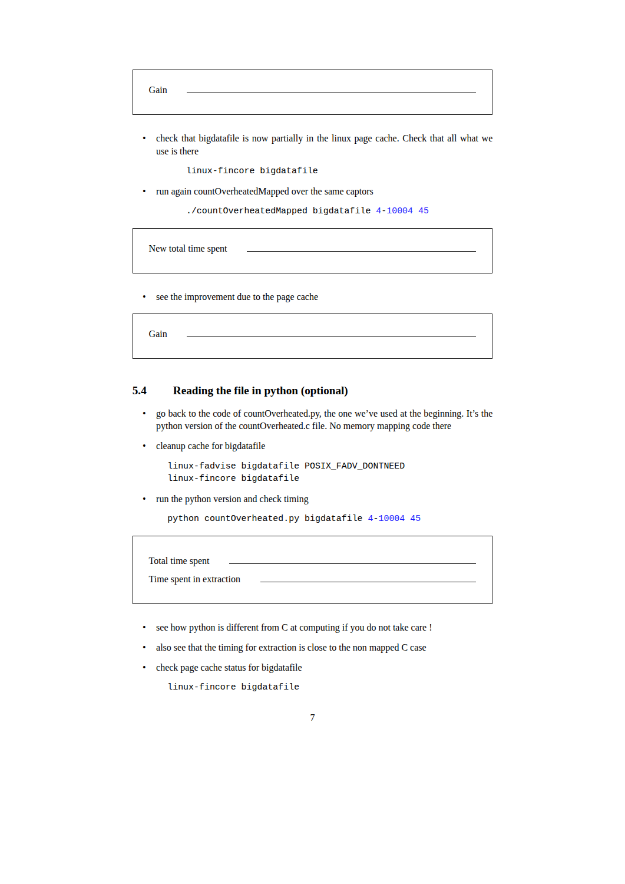Gain
check that bigdatafile is now partially in the linux page cache. Check that all what we use is there
linux-fincore bigdatafile
run again countOverheatedMapped over the same captors
./countOverheatedMapped bigdatafile 4-10004 45
New total time spent
see the improvement due to the page cache
Gain
5.4 Reading the file in python (optional)
go back to the code of countOverheated.py, the one we’ve used at the beginning. It’s the python version of the countOverheated.c file. No memory mapping code there
cleanup cache for bigdatafile
linux-fadvise bigdatafile POSIX_FADV_DONTNEED linux-fincore bigdatafile
run the python version and check timing
python countOverheated.py bigdatafile 4-10004 45
Total time spent
Time spent in extraction
see how python is different from C at computing if you do not take care !
also see that the timing for extraction is close to the non mapped C case
check page cache status for bigdatafile
linux-fincore bigdatafile
7